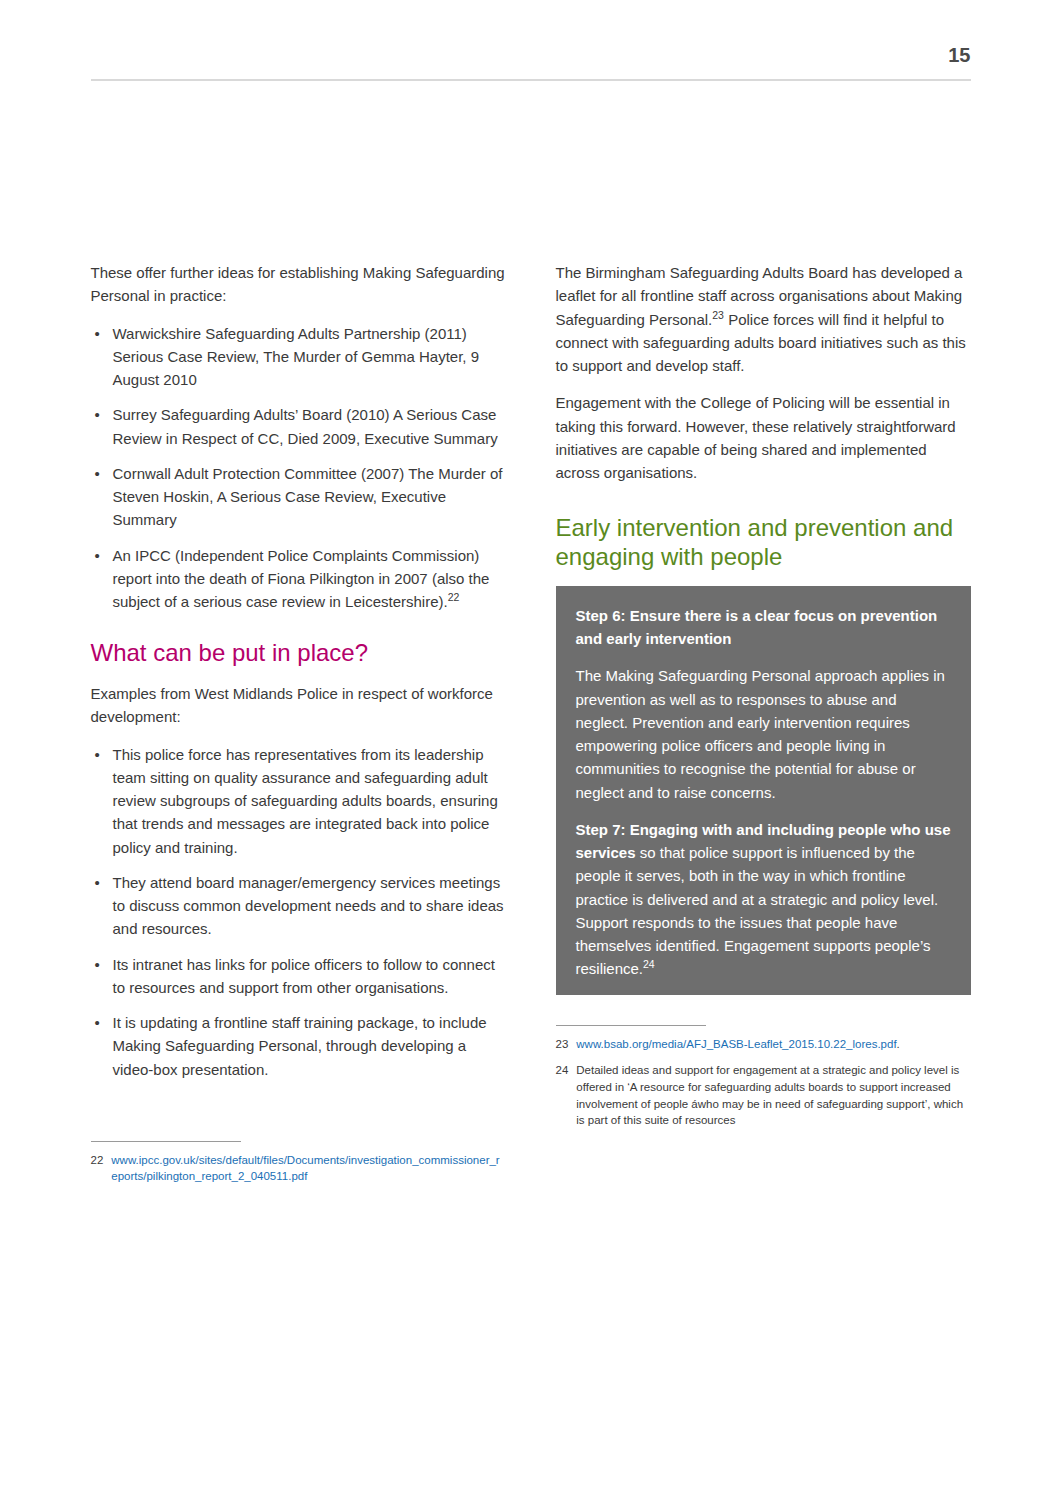15
These offer further ideas for establishing Making Safeguarding Personal in practice:
Warwickshire Safeguarding Adults Partnership (2011) Serious Case Review, The Murder of Gemma Hayter, 9 August 2010
Surrey Safeguarding Adults’ Board (2010) A Serious Case Review in Respect of CC, Died 2009, Executive Summary
Cornwall Adult Protection Committee (2007) The Murder of Steven Hoskin, A Serious Case Review, Executive Summary
An IPCC (Independent Police Complaints Commission) report into the death of Fiona Pilkington in 2007 (also the subject of a serious case review in Leicestershire).22
What can be put in place?
Examples from West Midlands Police in respect of workforce development:
This police force has representatives from its leadership team sitting on quality assurance and safeguarding adult review subgroups of safeguarding adults boards, ensuring that trends and messages are integrated back into police policy and training.
They attend board manager/emergency services meetings to discuss common development needs and to share ideas and resources.
Its intranet has links for police officers to follow to connect to resources and support from other organisations.
It is updating a frontline staff training package, to include Making Safeguarding Personal, through developing a video-box presentation.
22
www.ipcc.gov.uk/sites/default/files/Documents/investigation_commissioner_reports/pilkington_report_2_040511.pdf
The Birmingham Safeguarding Adults Board has developed a leaflet for all frontline staff across organisations about Making Safeguarding Personal.23 Police forces will find it helpful to connect with safeguarding adults board initiatives such as this to support and develop staff.
Engagement with the College of Policing will be essential in taking this forward. However, these relatively straightforward initiatives are capable of being shared and implemented across organisations.
Early intervention and prevention and engaging with people
Step 6: Ensure there is a clear focus on prevention and early intervention
The Making Safeguarding Personal approach applies in prevention as well as to responses to abuse and neglect. Prevention and early intervention requires empowering police officers and people living in communities to recognise the potential for abuse or neglect and to raise concerns.
Step 7: Engaging with and including people who use services so that police support is influenced by the people it serves, both in the way in which frontline practice is delivered and at a strategic and policy level. Support responds to the issues that people have themselves identified. Engagement supports people’s resilience.24
23
www.bsab.org/media/AFJ_BASB-Leaflet_2015.10.22_lores.pdf.
24
Detailed ideas and support for engagement at a strategic and policy level is offered in ‘A resource for safeguarding adults boards to support increased involvement of people áwho may be in need of safeguarding support’, which is part of this suite of resources